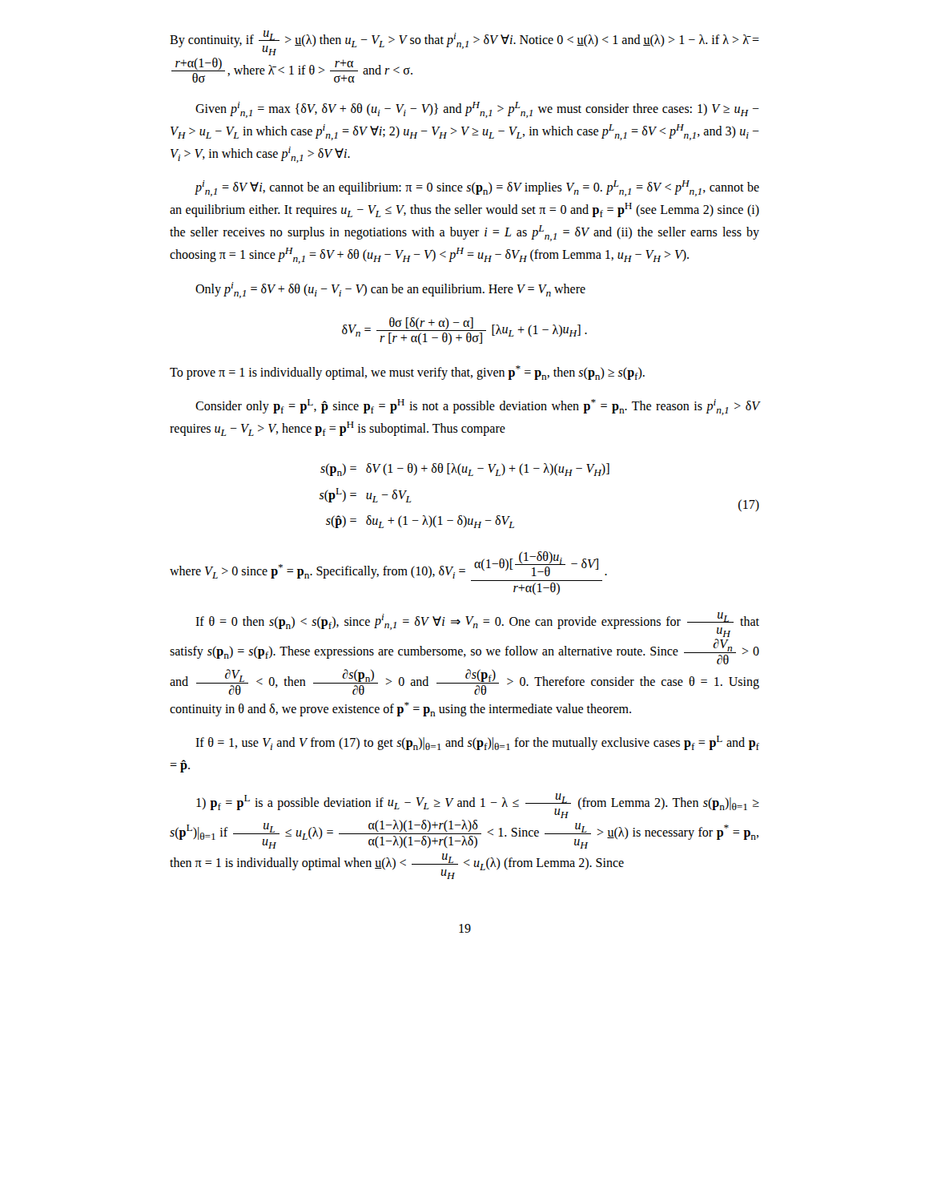By continuity, if uL uH > u(λ) then uL − VL > V so that pin,1 > δV ∀i. Notice 0 < u(λ) < 1 and u(λ) > 1 − λ. if λ > λ̄ = r+α(1−θ) θσ, where λ̄ < 1 if θ > r+α σ+α and r < σ.
Given pin,1 = max {δV, δV + δθ (ui − Vi − V)} and pHn,1 > pLn,1 we must consider three cases: 1) V ≥ uH − VH > uL − VL in which case pin,1 = δV ∀i; 2) uH − VH > V ≥ uL − VL, in which case pLn,1 = δV < pHn,1, and 3) ui − Vi > V, in which case pin,1 > δV ∀i.
pin,1 = δV ∀i, cannot be an equilibrium: π = 0 since s(pn) = δV implies Vn = 0. pLn,1 = δV < pHn,1, cannot be an equilibrium either. It requires uL − VL ≤ V, thus the seller would set π = 0 and pf = pH (see Lemma 2) since (i) the seller receives no surplus in negotiations with a buyer i = L as pLn,1 = δV and (ii) the seller earns less by choosing π = 1 since pHn,1 = δV + δθ (uH − VH − V) < pH = uH − δVH (from Lemma 1, uH − VH > V).
Only pin,1 = δV + δθ (ui − Vi − V) can be an equilibrium. Here V = Vn where
δVn = θσ [δ(r + α) − α] r [r + α(1 − θ) + θσ] [λuL + (1 − λ)uH] .
To prove π = 1 is individually optimal, we must verify that, given p* = pn, then s(pn) ≥ s(pf).
Consider only pf = pL, p̂ since pf = pH is not a possible deviation when p* = pn. The reason is pin,1 > δV requires uL − VL > V, hence pf = pH is suboptimal. Thus compare
| s ( p n ) = | δ V (1 − θ) + δθ [λ( u L − V L ) + (1 − λ)( u H − V H )] |
| s ( p L ) = | u L − δ V L |
| s ( p̂ ) = | δ u L + (1 − λ)(1 − δ) u H − δ V L |
(17)
where VL > 0 since p* = pn. Specifically, from (10), δVi = α(1−θ)[(1−δθ)ui 1−θ − δV] r+α(1−θ).
If θ = 0 then s(pn) < s(pf), since pin,1 = δV ∀i ⇒ Vn = 0. One can provide expressions for uL uH that satisfy s(pn) = s(pf). These expressions are cumbersome, so we follow an alternative route. Since ∂Vn∂θ > 0 and ∂VL∂θ < 0, then ∂s(pn)∂θ > 0 and ∂s(pf)∂θ > 0. Therefore consider the case θ = 1. Using continuity in θ and δ, we prove existence of p* = pn using the intermediate value theorem.
If θ = 1, use Vi and V from (17) to get s(pn)|θ=1 and s(pf)|θ=1 for the mutually exclusive cases pf = pL and pf = p̂.
1) pf = pL is a possible deviation if uL − VL ≥ V and 1 − λ ≤ uL uH (from Lemma 2). Then s(pn)|θ=1 ≥ s(pL)|θ=1 if uL uH ≤ uL(λ) = α(1−λ)(1−δ)+r(1−λ)δ α(1−λ)(1−δ)+r(1−λδ) < 1. Since uL uH > u(λ) is necessary for p* = pn, then π = 1 is individually optimal when u(λ) < uL uH < uL(λ) (from Lemma 2). Since
19